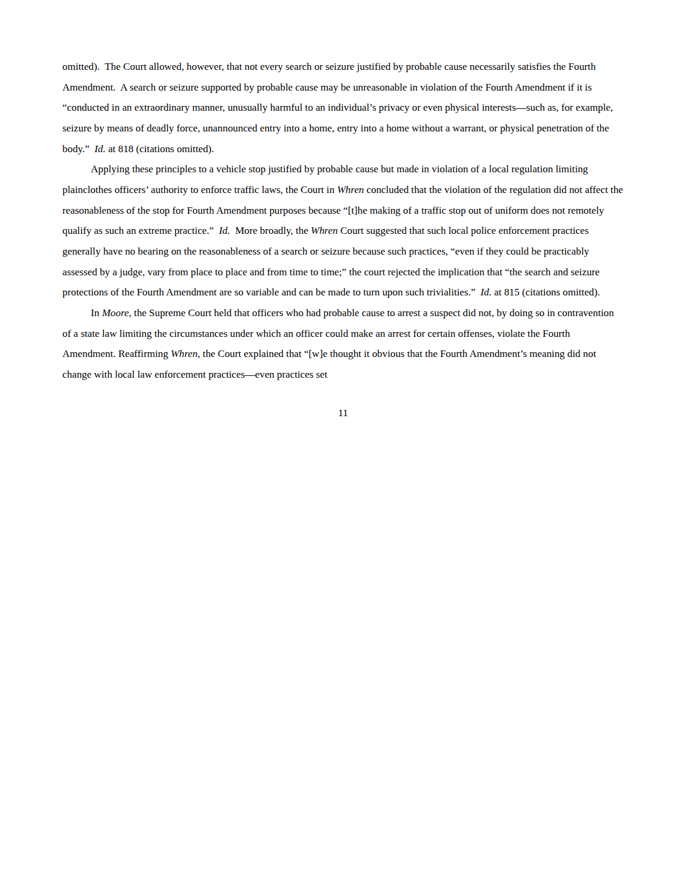omitted). The Court allowed, however, that not every search or seizure justified by probable cause necessarily satisfies the Fourth Amendment. A search or seizure supported by probable cause may be unreasonable in violation of the Fourth Amendment if it is “conducted in an extraordinary manner, unusually harmful to an individual’s privacy or even physical interests—such as, for example, seizure by means of deadly force, unannounced entry into a home, entry into a home without a warrant, or physical penetration of the body.” Id. at 818 (citations omitted).
Applying these principles to a vehicle stop justified by probable cause but made in violation of a local regulation limiting plainclothes officers’ authority to enforce traffic laws, the Court in Whren concluded that the violation of the regulation did not affect the reasonableness of the stop for Fourth Amendment purposes because “[t]he making of a traffic stop out of uniform does not remotely qualify as such an extreme practice.” Id. More broadly, the Whren Court suggested that such local police enforcement practices generally have no bearing on the reasonableness of a search or seizure because such practices, “even if they could be practicably assessed by a judge, vary from place to place and from time to time;” the court rejected the implication that “the search and seizure protections of the Fourth Amendment are so variable and can be made to turn upon such trivialities.” Id. at 815 (citations omitted).
In Moore, the Supreme Court held that officers who had probable cause to arrest a suspect did not, by doing so in contravention of a state law limiting the circumstances under which an officer could make an arrest for certain offenses, violate the Fourth Amendment. Reaffirming Whren, the Court explained that “[w]e thought it obvious that the Fourth Amendment’s meaning did not change with local law enforcement practices—even practices set
11